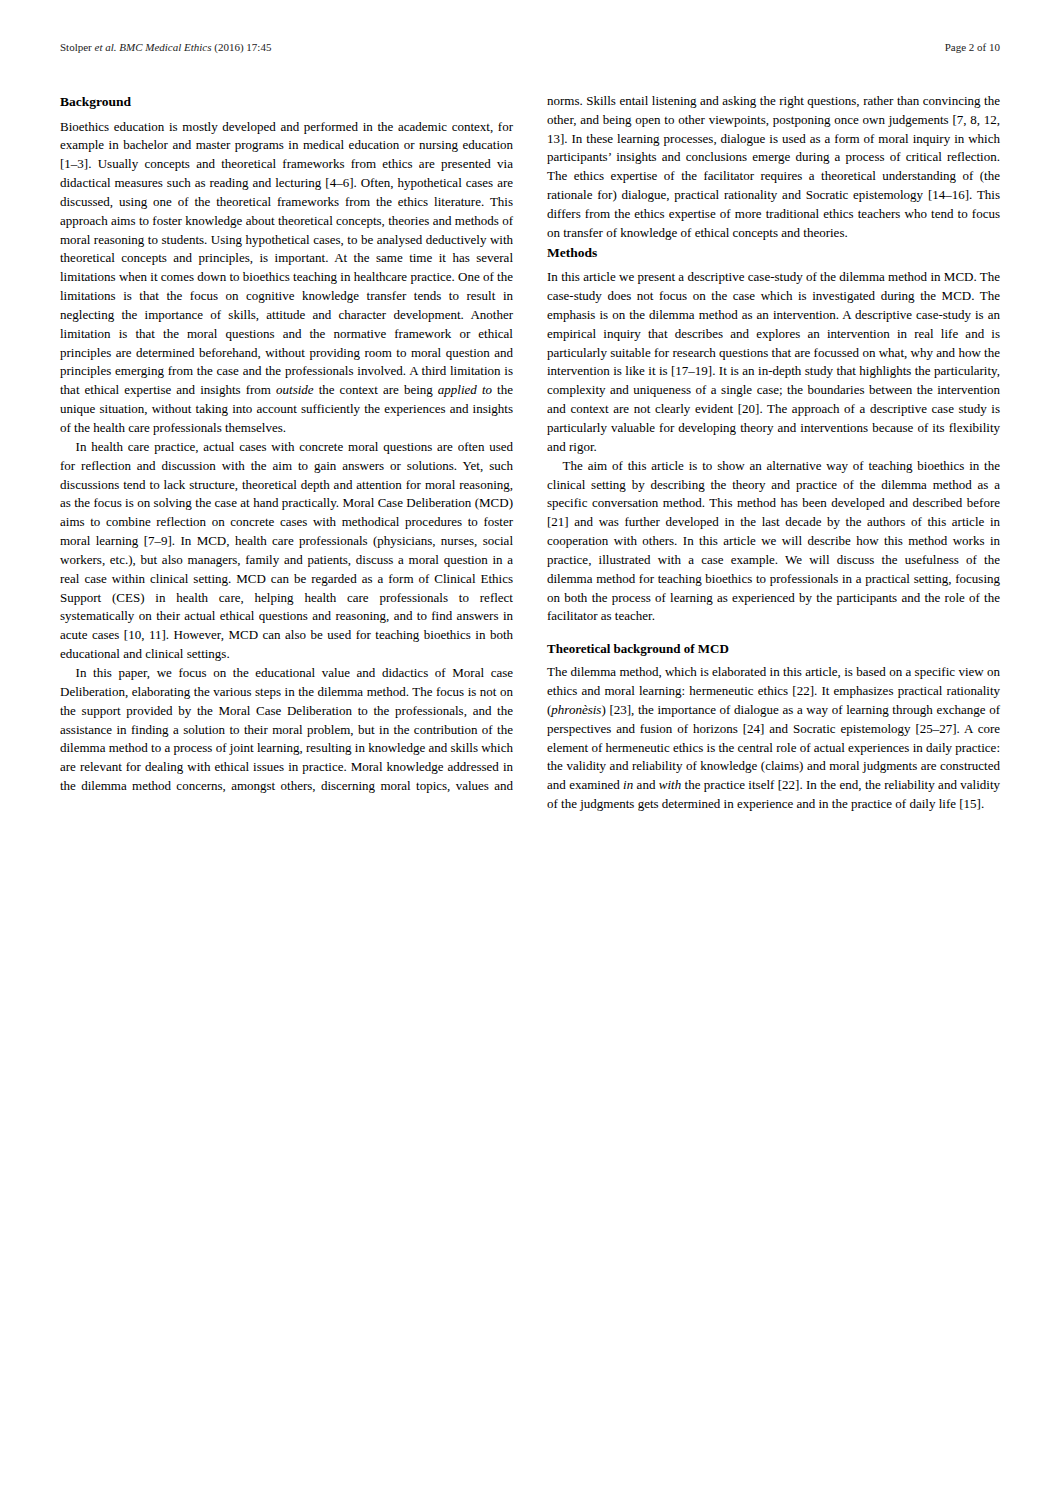Stolper et al. BMC Medical Ethics (2016) 17:45 Page 2 of 10
Background
Bioethics education is mostly developed and performed in the academic context, for example in bachelor and master programs in medical education or nursing education [1–3]. Usually concepts and theoretical frameworks from ethics are presented via didactical measures such as reading and lecturing [4–6]. Often, hypothetical cases are discussed, using one of the theoretical frameworks from the ethics literature. This approach aims to foster knowledge about theoretical concepts, theories and methods of moral reasoning to students. Using hypothetical cases, to be analysed deductively with theoretical concepts and principles, is important. At the same time it has several limitations when it comes down to bioethics teaching in healthcare practice. One of the limitations is that the focus on cognitive knowledge transfer tends to result in neglecting the importance of skills, attitude and character development. Another limitation is that the moral questions and the normative framework or ethical principles are determined beforehand, without providing room to moral question and principles emerging from the case and the professionals involved. A third limitation is that ethical expertise and insights from outside the context are being applied to the unique situation, without taking into account sufficiently the experiences and insights of the health care professionals themselves.
In health care practice, actual cases with concrete moral questions are often used for reflection and discussion with the aim to gain answers or solutions. Yet, such discussions tend to lack structure, theoretical depth and attention for moral reasoning, as the focus is on solving the case at hand practically. Moral Case Deliberation (MCD) aims to combine reflection on concrete cases with methodical procedures to foster moral learning [7–9]. In MCD, health care professionals (physicians, nurses, social workers, etc.), but also managers, family and patients, discuss a moral question in a real case within clinical setting. MCD can be regarded as a form of Clinical Ethics Support (CES) in health care, helping health care professionals to reflect systematically on their actual ethical questions and reasoning, and to find answers in acute cases [10, 11]. However, MCD can also be used for teaching bioethics in both educational and clinical settings.
In this paper, we focus on the educational value and didactics of Moral case Deliberation, elaborating the various steps in the dilemma method. The focus is not on the support provided by the Moral Case Deliberation to the professionals, and the assistance in finding a solution to their moral problem, but in the contribution of the dilemma method to a process of joint learning, resulting in knowledge and skills which are relevant for dealing with ethical issues in practice. Moral knowledge addressed in the dilemma method concerns, amongst others, discerning moral topics, values and norms. Skills entail listening and asking the right questions, rather than convincing the other, and being open to other viewpoints, postponing once own judgements [7, 8, 12, 13]. In these learning processes, dialogue is used as a form of moral inquiry in which participants’ insights and conclusions emerge during a process of critical reflection. The ethics expertise of the facilitator requires a theoretical understanding of (the rationale for) dialogue, practical rationality and Socratic epistemology [14–16]. This differs from the ethics expertise of more traditional ethics teachers who tend to focus on transfer of knowledge of ethical concepts and theories.
Methods
In this article we present a descriptive case-study of the dilemma method in MCD. The case-study does not focus on the case which is investigated during the MCD. The emphasis is on the dilemma method as an intervention. A descriptive case-study is an empirical inquiry that describes and explores an intervention in real life and is particularly suitable for research questions that are focussed on what, why and how the intervention is like it is [17–19]. It is an in-depth study that highlights the particularity, complexity and uniqueness of a single case; the boundaries between the intervention and context are not clearly evident [20]. The approach of a descriptive case study is particularly valuable for developing theory and interventions because of its flexibility and rigor.
The aim of this article is to show an alternative way of teaching bioethics in the clinical setting by describing the theory and practice of the dilemma method as a specific conversation method. This method has been developed and described before [21] and was further developed in the last decade by the authors of this article in cooperation with others. In this article we will describe how this method works in practice, illustrated with a case example. We will discuss the usefulness of the dilemma method for teaching bioethics to professionals in a practical setting, focusing on both the process of learning as experienced by the participants and the role of the facilitator as teacher.
Theoretical background of MCD
The dilemma method, which is elaborated in this article, is based on a specific view on ethics and moral learning: hermeneutic ethics [22]. It emphasizes practical rationality (phronèsis) [23], the importance of dialogue as a way of learning through exchange of perspectives and fusion of horizons [24] and Socratic epistemology [25–27]. A core element of hermeneutic ethics is the central role of actual experiences in daily practice: the validity and reliability of knowledge (claims) and moral judgments are constructed and examined in and with the practice itself [22]. In the end, the reliability and validity of the judgments gets determined in experience and in the practice of daily life [15].